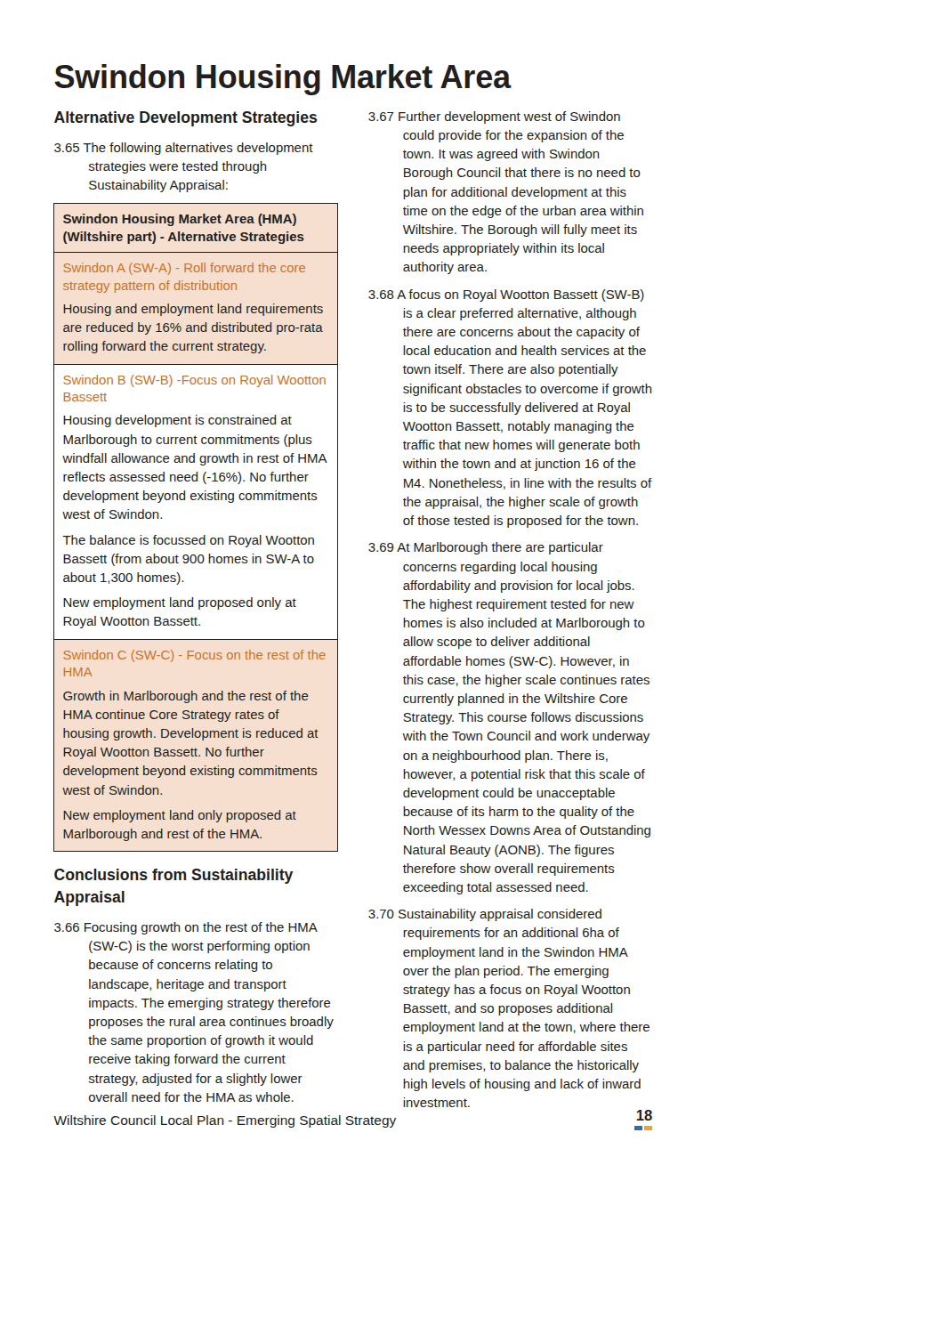Swindon Housing Market Area
Alternative Development Strategies
3.65 The following alternatives development strategies were tested through Sustainability Appraisal:
Swindon Housing Market Area (HMA) (Wiltshire part) - Alternative Strategies
Swindon A (SW-A) - Roll forward the core strategy pattern of distribution
Housing and employment land requirements are reduced by 16% and distributed pro-rata rolling forward the current strategy.
Swindon B (SW-B) -Focus on Royal Wootton Bassett
Housing development is constrained at Marlborough to current commitments (plus windfall allowance and growth in rest of HMA reflects assessed need (-16%). No further development beyond existing commitments west of Swindon.
The balance is focussed on Royal Wootton Bassett (from about 900 homes in SW-A to about 1,300 homes).
New employment land proposed only at Royal Wootton Bassett.
Swindon C (SW-C) - Focus on the rest of the HMA
Growth in Marlborough and the rest of the HMA continue Core Strategy rates of housing growth. Development is reduced at Royal Wootton Bassett. No further development beyond existing commitments west of Swindon.
New employment land only proposed at Marlborough and rest of the HMA.
Conclusions from Sustainability Appraisal
3.66 Focusing growth on the rest of the HMA (SW-C) is the worst performing option because of concerns relating to landscape, heritage and transport impacts. The emerging strategy therefore proposes the rural area continues broadly the same proportion of growth it would receive taking forward the current strategy, adjusted for a slightly lower overall need for the HMA as whole.
3.67 Further development west of Swindon could provide for the expansion of the town. It was agreed with Swindon Borough Council that there is no need to plan for additional development at this time on the edge of the urban area within Wiltshire. The Borough will fully meet its needs appropriately within its local authority area.
3.68 A focus on Royal Wootton Bassett (SW-B) is a clear preferred alternative, although there are concerns about the capacity of local education and health services at the town itself. There are also potentially significant obstacles to overcome if growth is to be successfully delivered at Royal Wootton Bassett, notably managing the traffic that new homes will generate both within the town and at junction 16 of the M4. Nonetheless, in line with the results of the appraisal, the higher scale of growth of those tested is proposed for the town.
3.69 At Marlborough there are particular concerns regarding local housing affordability and provision for local jobs. The highest requirement tested for new homes is also included at Marlborough to allow scope to deliver additional affordable homes (SW-C). However, in this case, the higher scale continues rates currently planned in the Wiltshire Core Strategy. This course follows discussions with the Town Council and work underway on a neighbourhood plan. There is, however, a potential risk that this scale of development could be unacceptable because of its harm to the quality of the North Wessex Downs Area of Outstanding Natural Beauty (AONB). The figures therefore show overall requirements exceeding total assessed need.
3.70 Sustainability appraisal considered requirements for an additional 6ha of employment land in the Swindon HMA over the plan period. The emerging strategy has a focus on Royal Wootton Bassett, and so proposes additional employment land at the town, where there is a particular need for affordable sites and premises, to balance the historically high levels of housing and lack of inward investment.
Wiltshire Council Local Plan - Emerging Spatial Strategy
18